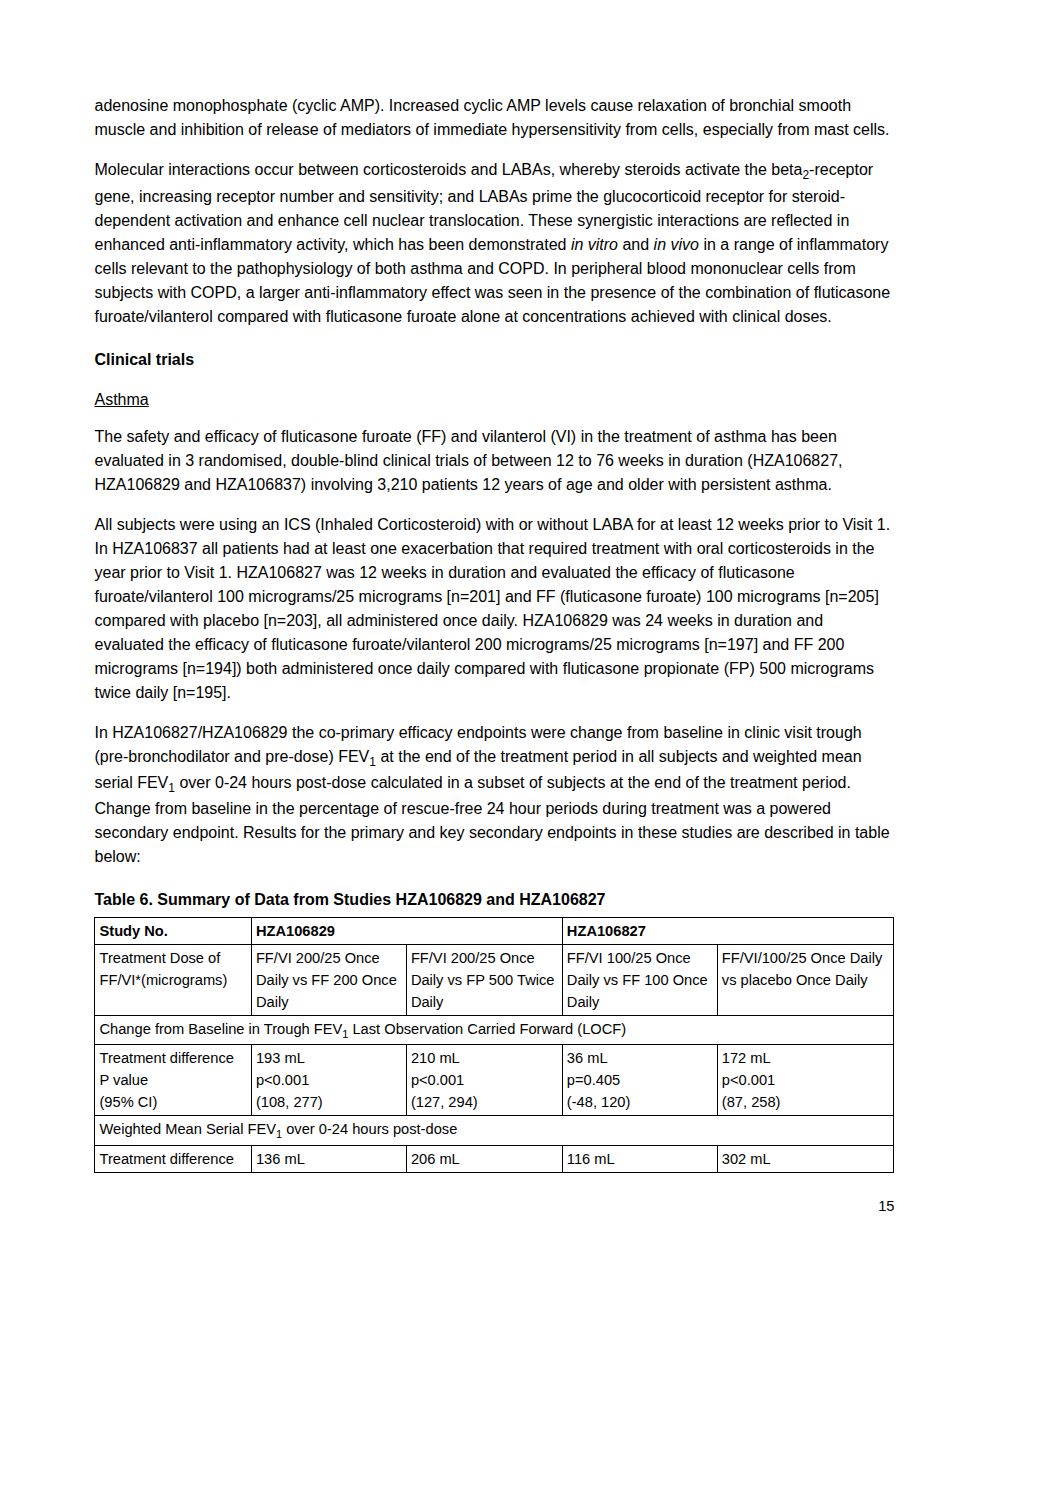adenosine monophosphate (cyclic AMP). Increased cyclic AMP levels cause relaxation of bronchial smooth muscle and inhibition of release of mediators of immediate hypersensitivity from cells, especially from mast cells.
Molecular interactions occur between corticosteroids and LABAs, whereby steroids activate the beta2-receptor gene, increasing receptor number and sensitivity; and LABAs prime the glucocorticoid receptor for steroid-dependent activation and enhance cell nuclear translocation. These synergistic interactions are reflected in enhanced anti-inflammatory activity, which has been demonstrated in vitro and in vivo in a range of inflammatory cells relevant to the pathophysiology of both asthma and COPD. In peripheral blood mononuclear cells from subjects with COPD, a larger anti-inflammatory effect was seen in the presence of the combination of fluticasone furoate/vilanterol compared with fluticasone furoate alone at concentrations achieved with clinical doses.
Clinical trials
Asthma
The safety and efficacy of fluticasone furoate (FF) and vilanterol (VI) in the treatment of asthma has been evaluated in 3 randomised, double-blind clinical trials of between 12 to 76 weeks in duration (HZA106827, HZA106829 and HZA106837) involving 3,210 patients 12 years of age and older with persistent asthma.
All subjects were using an ICS (Inhaled Corticosteroid) with or without LABA for at least 12 weeks prior to Visit 1. In HZA106837 all patients had at least one exacerbation that required treatment with oral corticosteroids in the year prior to Visit 1. HZA106827 was 12 weeks in duration and evaluated the efficacy of fluticasone furoate/vilanterol 100 micrograms/25 micrograms [n=201] and FF (fluticasone furoate) 100 micrograms [n=205] compared with placebo [n=203], all administered once daily. HZA106829 was 24 weeks in duration and evaluated the efficacy of fluticasone furoate/vilanterol 200 micrograms/25 micrograms [n=197] and FF 200 micrograms [n=194]) both administered once daily compared with fluticasone propionate (FP) 500 micrograms twice daily [n=195].
In HZA106827/HZA106829 the co-primary efficacy endpoints were change from baseline in clinic visit trough (pre-bronchodilator and pre-dose) FEV1 at the end of the treatment period in all subjects and weighted mean serial FEV1 over 0-24 hours post-dose calculated in a subset of subjects at the end of the treatment period. Change from baseline in the percentage of rescue-free 24 hour periods during treatment was a powered secondary endpoint. Results for the primary and key secondary endpoints in these studies are described in table below:
Table 6. Summary of Data from Studies HZA106829 and HZA106827
| Study No. | HZA106829 | HZA106827 |
| --- | --- | --- |
| Treatment Dose of FF/VI*(micrograms) | FF/VI 200/25 Once Daily vs FF 200 Once Daily | FF/VI 200/25 Once Daily vs FP 500 Twice Daily | FF/VI 100/25 Once Daily vs FF 100 Once Daily | FF/VI/100/25 Once Daily vs placebo Once Daily |
| Change from Baseline in Trough FEV 1 Last Observation Carried Forward (LOCF) |
| Treatment difference P value (95% CI) | 193 mL p<0.001 (108, 277) | 210 mL p<0.001 (127, 294) | 36 mL p=0.405 (-48, 120) | 172 mL p<0.001 (87, 258) |
| Weighted Mean Serial FEV 1 over 0-24 hours post-dose |
| Treatment difference | 136 mL | 206 mL | 116 mL | 302 mL |
15